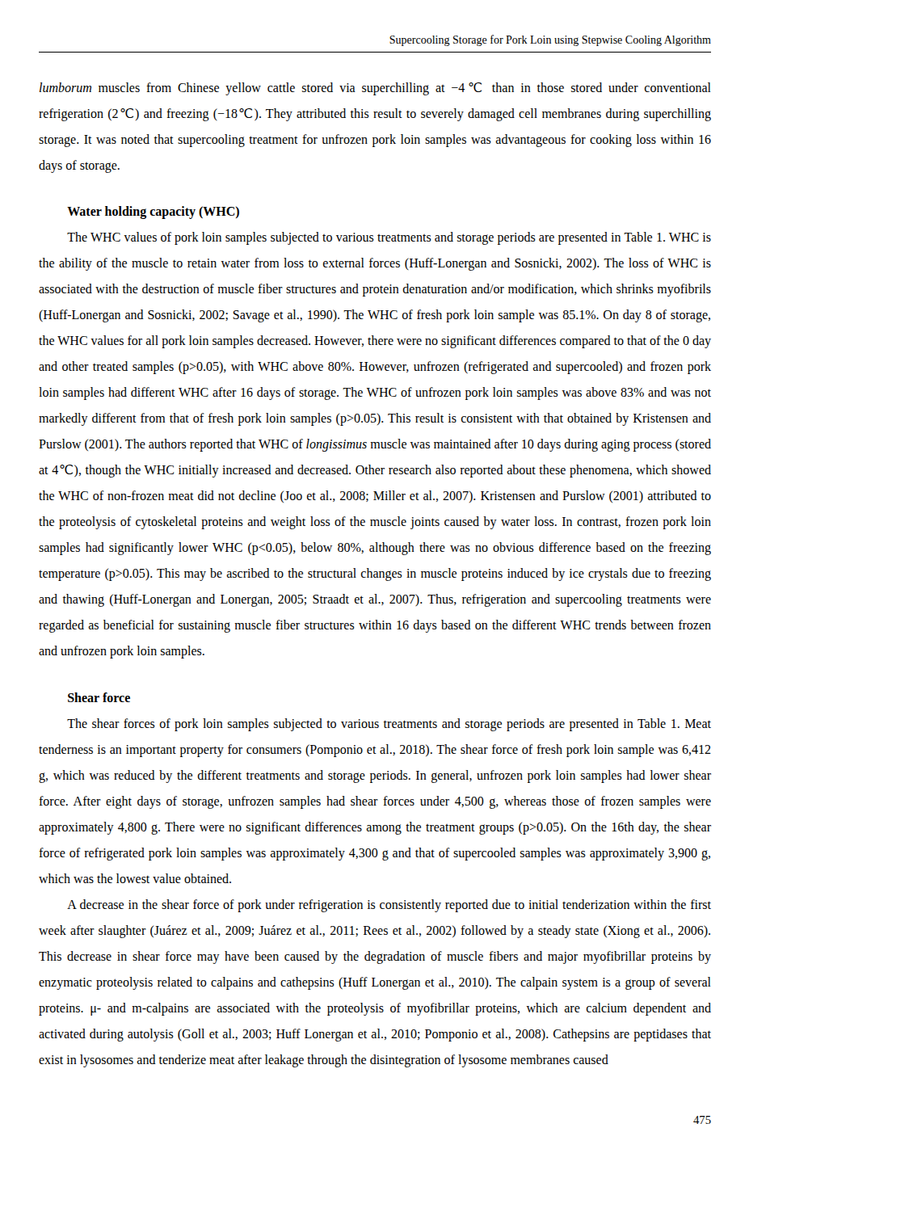Supercooling Storage for Pork Loin using Stepwise Cooling Algorithm
lumborum muscles from Chinese yellow cattle stored via superchilling at −4℃ than in those stored under conventional refrigeration (2℃) and freezing (−18℃). They attributed this result to severely damaged cell membranes during superchilling storage. It was noted that supercooling treatment for unfrozen pork loin samples was advantageous for cooking loss within 16 days of storage.
Water holding capacity (WHC)
The WHC values of pork loin samples subjected to various treatments and storage periods are presented in Table 1. WHC is the ability of the muscle to retain water from loss to external forces (Huff-Lonergan and Sosnicki, 2002). The loss of WHC is associated with the destruction of muscle fiber structures and protein denaturation and/or modification, which shrinks myofibrils (Huff-Lonergan and Sosnicki, 2002; Savage et al., 1990). The WHC of fresh pork loin sample was 85.1%. On day 8 of storage, the WHC values for all pork loin samples decreased. However, there were no significant differences compared to that of the 0 day and other treated samples (p>0.05), with WHC above 80%. However, unfrozen (refrigerated and supercooled) and frozen pork loin samples had different WHC after 16 days of storage. The WHC of unfrozen pork loin samples was above 83% and was not markedly different from that of fresh pork loin samples (p>0.05). This result is consistent with that obtained by Kristensen and Purslow (2001). The authors reported that WHC of longissimus muscle was maintained after 10 days during aging process (stored at 4℃), though the WHC initially increased and decreased. Other research also reported about these phenomena, which showed the WHC of non-frozen meat did not decline (Joo et al., 2008; Miller et al., 2007). Kristensen and Purslow (2001) attributed to the proteolysis of cytoskeletal proteins and weight loss of the muscle joints caused by water loss. In contrast, frozen pork loin samples had significantly lower WHC (p<0.05), below 80%, although there was no obvious difference based on the freezing temperature (p>0.05). This may be ascribed to the structural changes in muscle proteins induced by ice crystals due to freezing and thawing (Huff-Lonergan and Lonergan, 2005; Straadt et al., 2007). Thus, refrigeration and supercooling treatments were regarded as beneficial for sustaining muscle fiber structures within 16 days based on the different WHC trends between frozen and unfrozen pork loin samples.
Shear force
The shear forces of pork loin samples subjected to various treatments and storage periods are presented in Table 1. Meat tenderness is an important property for consumers (Pomponio et al., 2018). The shear force of fresh pork loin sample was 6,412 g, which was reduced by the different treatments and storage periods. In general, unfrozen pork loin samples had lower shear force. After eight days of storage, unfrozen samples had shear forces under 4,500 g, whereas those of frozen samples were approximately 4,800 g. There were no significant differences among the treatment groups (p>0.05). On the 16th day, the shear force of refrigerated pork loin samples was approximately 4,300 g and that of supercooled samples was approximately 3,900 g, which was the lowest value obtained.
A decrease in the shear force of pork under refrigeration is consistently reported due to initial tenderization within the first week after slaughter (Juárez et al., 2009; Juárez et al., 2011; Rees et al., 2002) followed by a steady state (Xiong et al., 2006). This decrease in shear force may have been caused by the degradation of muscle fibers and major myofibrillar proteins by enzymatic proteolysis related to calpains and cathepsins (Huff Lonergan et al., 2010). The calpain system is a group of several proteins. μ- and m-calpains are associated with the proteolysis of myofibrillar proteins, which are calcium dependent and activated during autolysis (Goll et al., 2003; Huff Lonergan et al., 2010; Pomponio et al., 2008). Cathepsins are peptidases that exist in lysosomes and tenderize meat after leakage through the disintegration of lysosome membranes caused
475